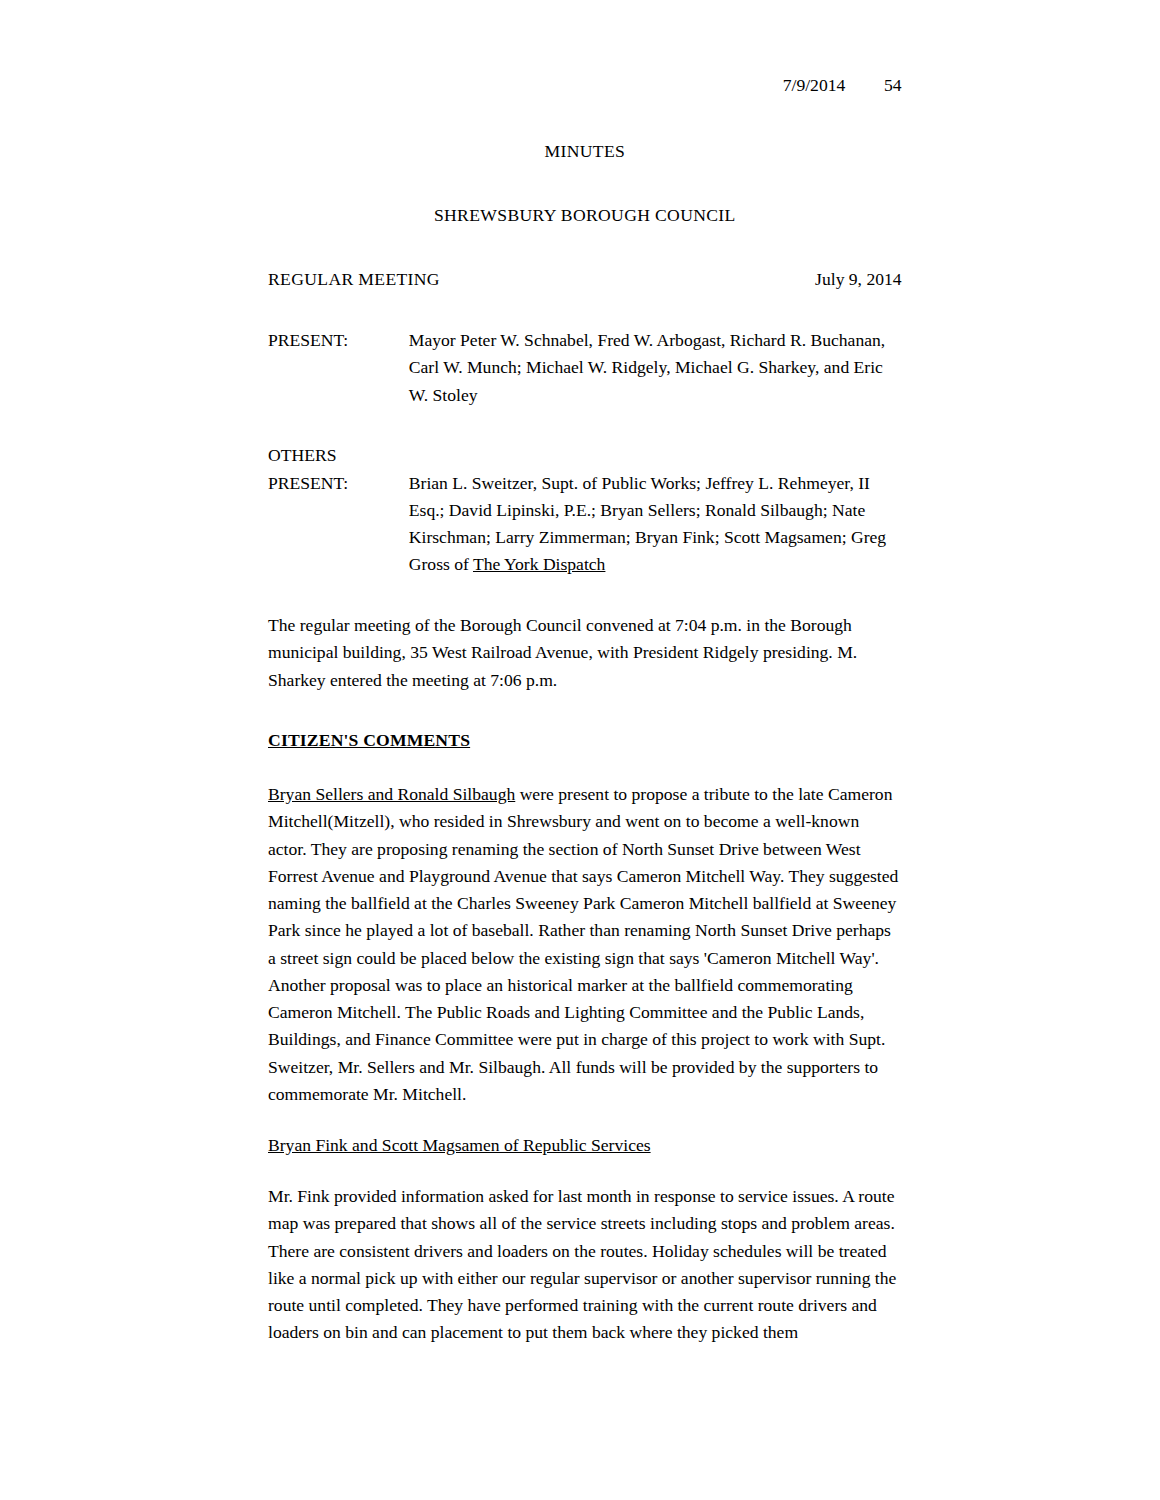7/9/201454
MINUTES
SHREWSBURY BOROUGH COUNCIL
REGULAR MEETING July 9, 2014
| PRESENT: | Mayor Peter W. Schnabel, Fred W. Arbogast, Richard R. Buchanan, Carl W. Munch; Michael W. Ridgely, Michael G. Sharkey, and Eric W. Stoley |
OTHERS
| PRESENT: | Brian L. Sweitzer, Supt. of Public Works; Jeffrey L. Rehmeyer, II Esq.; David Lipinski, P.E.; Bryan Sellers; Ronald Silbaugh; Nate Kirschman; Larry Zimmerman; Bryan Fink; Scott Magsamen; Greg Gross of The York Dispatch |
The regular meeting of the Borough Council convened at 7:04 p.m. in the Borough municipal building, 35 West Railroad Avenue, with President Ridgely presiding. M. Sharkey entered the meeting at 7:06 p.m.
CITIZEN'S COMMENTS
Bryan Sellers and Ronald Silbaugh were present to propose a tribute to the late Cameron Mitchell(Mitzell), who resided in Shrewsbury and went on to become a well-known actor. They are proposing renaming the section of North Sunset Drive between West Forrest Avenue and Playground Avenue that says Cameron Mitchell Way. They suggested naming the ballfield at the Charles Sweeney Park Cameron Mitchell ballfield at Sweeney Park since he played a lot of baseball. Rather than renaming North Sunset Drive perhaps a street sign could be placed below the existing sign that says 'Cameron Mitchell Way'. Another proposal was to place an historical marker at the ballfield commemorating Cameron Mitchell. The Public Roads and Lighting Committee and the Public Lands, Buildings, and Finance Committee were put in charge of this project to work with Supt. Sweitzer, Mr. Sellers and Mr. Silbaugh. All funds will be provided by the supporters to commemorate Mr. Mitchell.
Bryan Fink and Scott Magsamen of Republic Services
Mr. Fink provided information asked for last month in response to service issues. A route map was prepared that shows all of the service streets including stops and problem areas. There are consistent drivers and loaders on the routes. Holiday schedules will be treated like a normal pick up with either our regular supervisor or another supervisor running the route until completed. They have performed training with the current route drivers and loaders on bin and can placement to put them back where they picked them